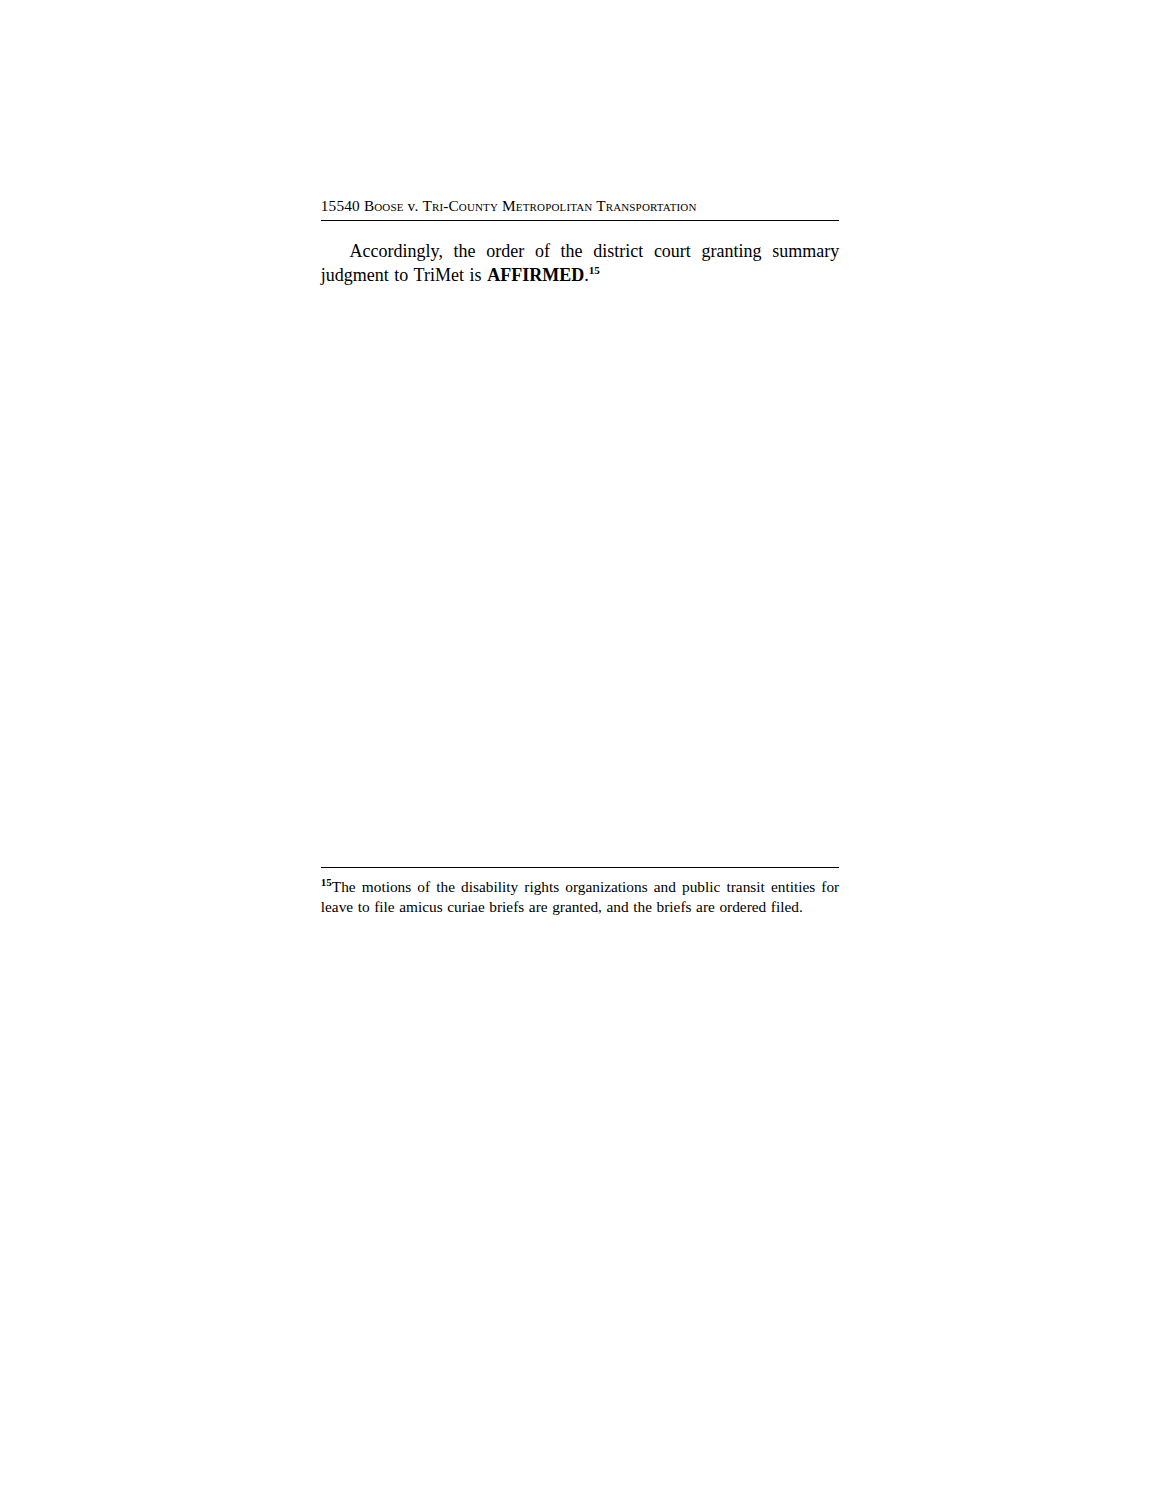15540 Boose v. Tri-County Metropolitan Transportation
Accordingly, the order of the district court granting summary judgment to TriMet is AFFIRMED.15
15The motions of the disability rights organizations and public transit entities for leave to file amicus curiae briefs are granted, and the briefs are ordered filed.